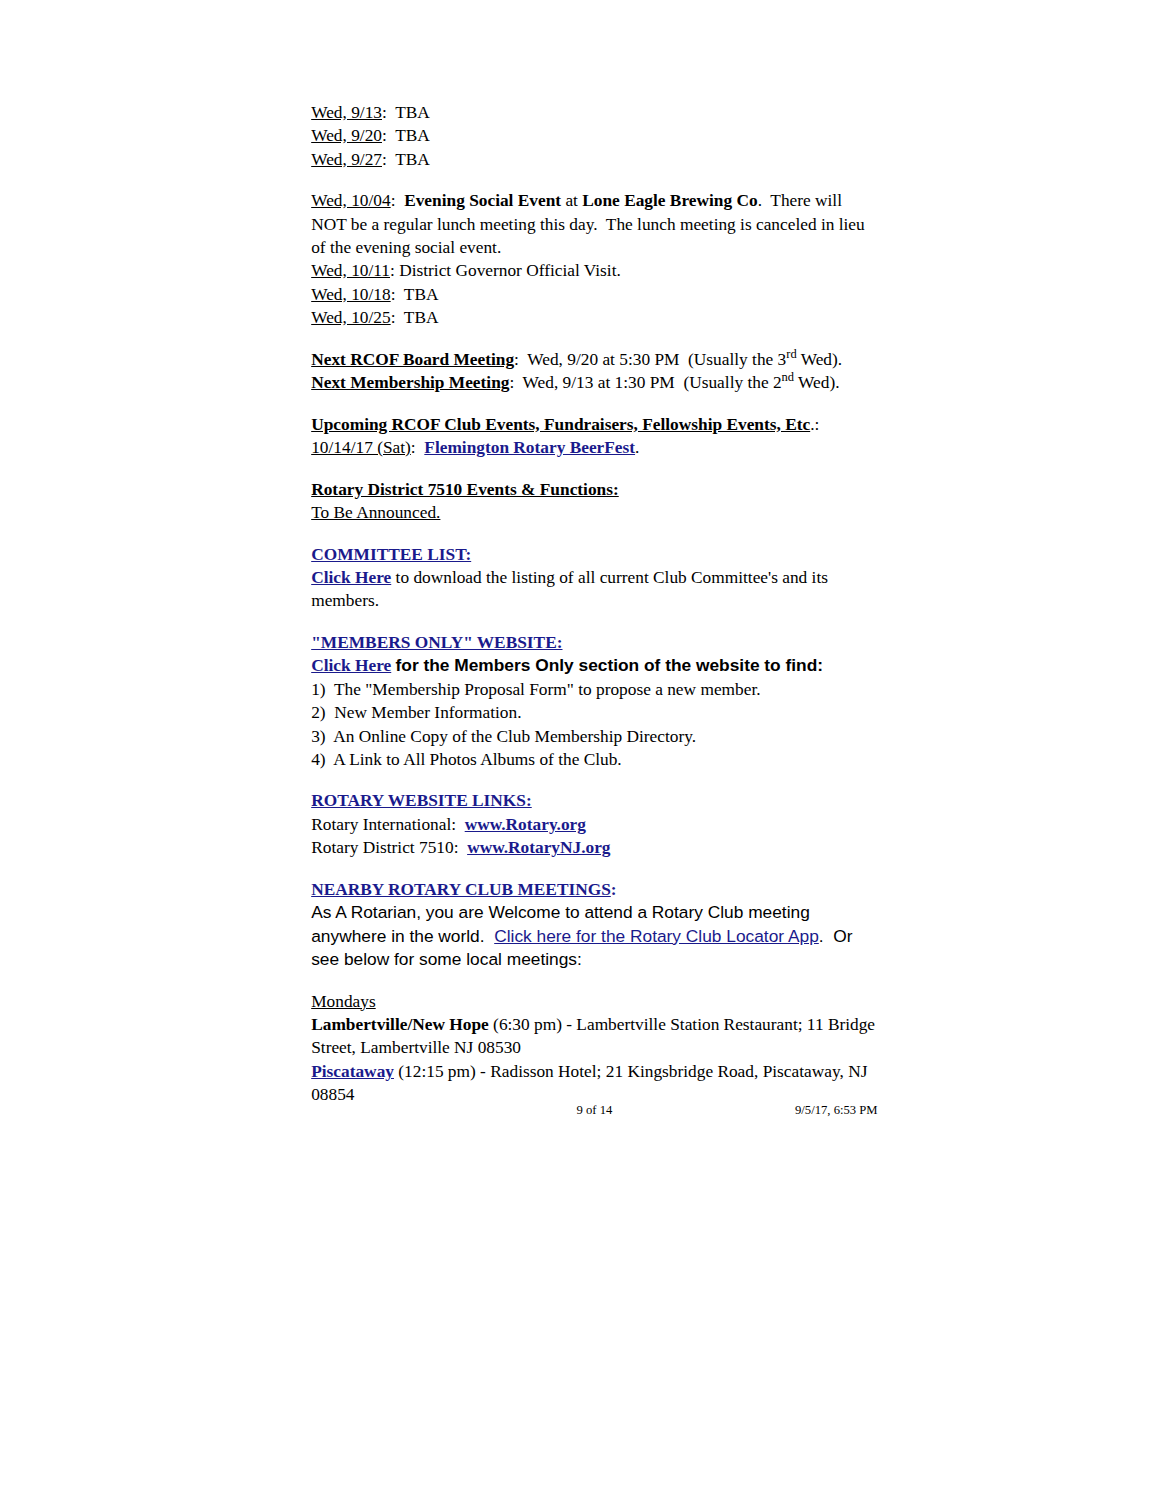Wed, 9/13: TBA
Wed, 9/20: TBA
Wed, 9/27: TBA
Wed, 10/04: Evening Social Event at Lone Eagle Brewing Co. There will NOT be a regular lunch meeting this day. The lunch meeting is canceled in lieu of the evening social event.
Wed, 10/11: District Governor Official Visit.
Wed, 10/18: TBA
Wed, 10/25: TBA
Next RCOF Board Meeting: Wed, 9/20 at 5:30 PM (Usually the 3rd Wed).
Next Membership Meeting: Wed, 9/13 at 1:30 PM (Usually the 2nd Wed).
Upcoming RCOF Club Events, Fundraisers, Fellowship Events, Etc.:
10/14/17 (Sat): Flemington Rotary BeerFest.
Rotary District 7510 Events & Functions:
To Be Announced.
COMMITTEE LIST:
Click Here to download the listing of all current Club Committee's and its members.
"MEMBERS ONLY" WEBSITE:
Click Here for the Members Only section of the website to find:
1) The "Membership Proposal Form" to propose a new member.
2) New Member Information.
3) An Online Copy of the Club Membership Directory.
4) A Link to All Photos Albums of the Club.
ROTARY WEBSITE LINKS:
Rotary International: www.Rotary.org
Rotary District 7510: www.RotaryNJ.org
NEARBY ROTARY CLUB MEETINGS:
As A Rotarian, you are Welcome to attend a Rotary Club meeting anywhere in the world. Click here for the Rotary Club Locator App. Or see below for some local meetings:
Mondays
Lambertville/New Hope (6:30 pm) - Lambertville Station Restaurant; 11 Bridge Street, Lambertville NJ 08530
Piscataway (12:15 pm) - Radisson Hotel; 21 Kingsbridge Road, Piscataway, NJ 08854
9 of 14 9/5/17, 6:53 PM